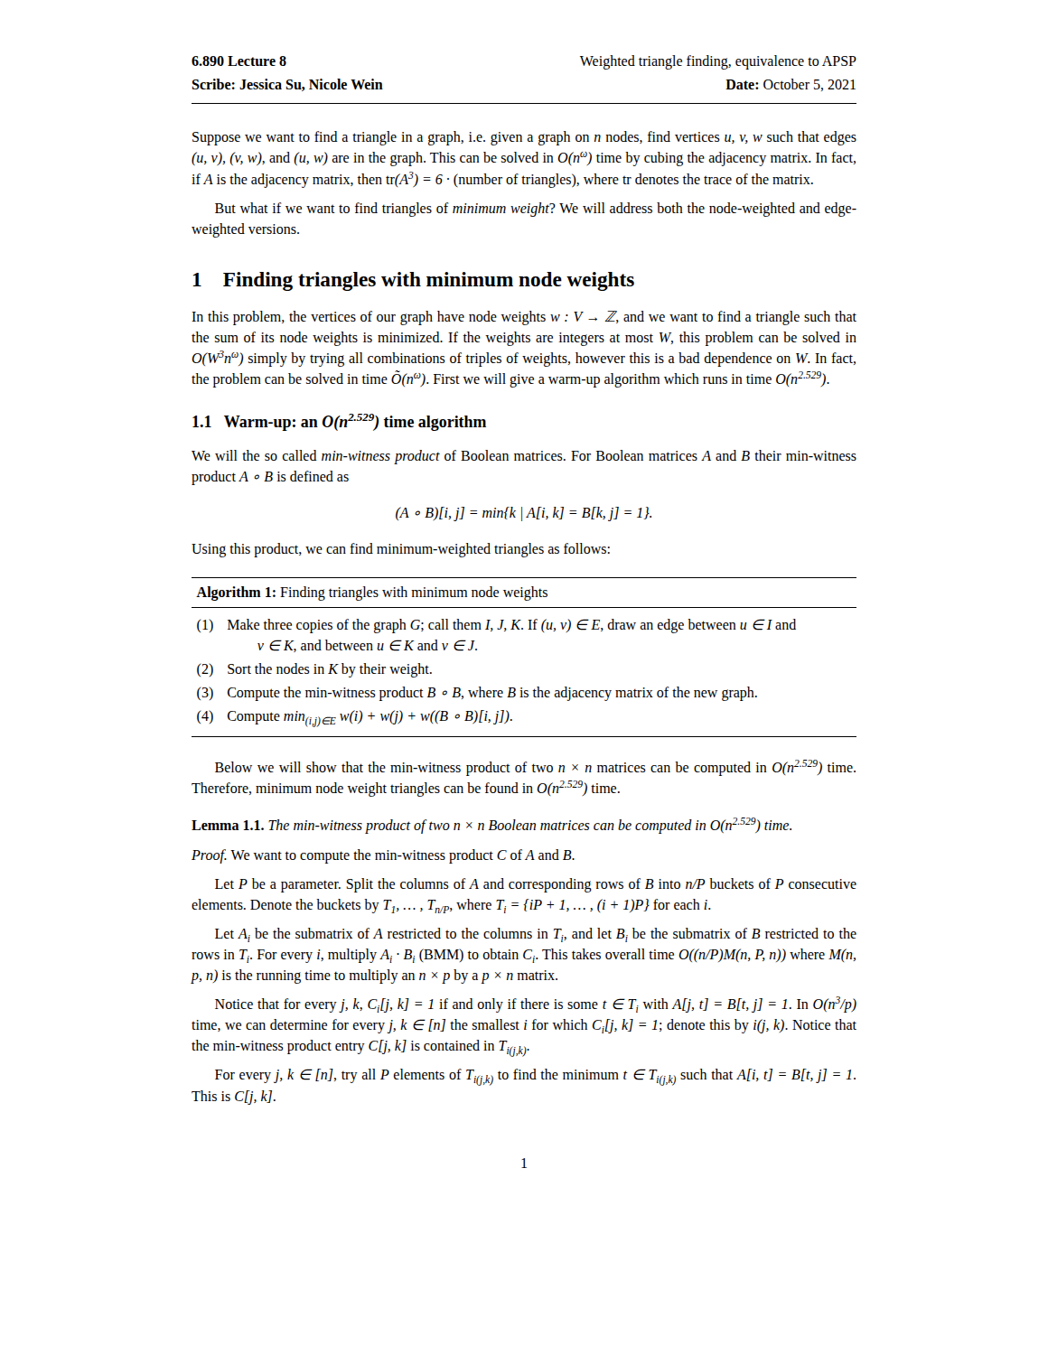6.890 Lecture 8
Weighted triangle finding, equivalence to APSP
Scribe: Jessica Su, Nicole Wein
Date: October 5, 2021
Suppose we want to find a triangle in a graph, i.e. given a graph on n nodes, find vertices u, v, w such that edges (u, v), (v, w), and (u, w) are in the graph. This can be solved in O(nω) time by cubing the adjacency matrix. In fact, if A is the adjacency matrix, then tr(A3) = 6 · (number of triangles), where tr denotes the trace of the matrix.
But what if we want to find triangles of minimum weight? We will address both the node-weighted and edge-weighted versions.
1 Finding triangles with minimum node weights
In this problem, the vertices of our graph have node weights w : V → ℤ, and we want to find a triangle such that the sum of its node weights is minimized. If the weights are integers at most W, this problem can be solved in O(W3nω) simply by trying all combinations of triples of weights, however this is a bad dependence on W. In fact, the problem can be solved in time Õ(nω). First we will give a warm-up algorithm which runs in time O(n2.529).
1.1 Warm-up: an O(n2.529) time algorithm
We will the so called min-witness product of Boolean matrices. For Boolean matrices A and B their min-witness product A ∘ B is defined as
(A ∘ B)[i, j] = min{k | A[i, k] = B[k, j] = 1}.
Using this product, we can find minimum-weighted triangles as follows:
Algorithm 1: Finding triangles with minimum node weights
(1) Make three copies of the graph G; call them I, J, K. If (u, v) ∈ E, draw an edge between u ∈ I and v ∈ K, and between u ∈ K and v ∈ J.
(2) Sort the nodes in K by their weight.
(3) Compute the min-witness product B ∘ B, where B is the adjacency matrix of the new graph.
(4) Compute min(i,j)∈E w(i) + w(j) + w((B ∘ B)[i, j]).
Below we will show that the min-witness product of two n × n matrices can be computed in O(n2.529) time. Therefore, minimum node weight triangles can be found in O(n2.529) time.
Lemma 1.1. The min-witness product of two n × n Boolean matrices can be computed in O(n2.529) time.
Proof. We want to compute the min-witness product C of A and B.
Let P be a parameter. Split the columns of A and corresponding rows of B into n/P buckets of P consecutive elements. Denote the buckets by T1, … , Tn/P, where Ti = {iP + 1, … , (i + 1)P} for each i.
Let Ai be the submatrix of A restricted to the columns in Ti, and let Bi be the submatrix of B restricted to the rows in Ti. For every i, multiply Ai · Bi (BMM) to obtain Ci. This takes overall time O((n/P)M(n, P, n)) where M(n, p, n) is the running time to multiply an n × p by a p × n matrix.
Notice that for every j, k, Ci[j, k] = 1 if and only if there is some t ∈ Ti with A[j, t] = B[t, j] = 1. In O(n3/p) time, we can determine for every j, k ∈ [n] the smallest i for which Ci[j, k] = 1; denote this by i(j, k). Notice that the min-witness product entry C[j, k] is contained in Ti(j,k).
For every j, k ∈ [n], try all P elements of Ti(j,k) to find the minimum t ∈ Ti(j,k) such that A[i, t] = B[t, j] = 1. This is C[j, k].
1